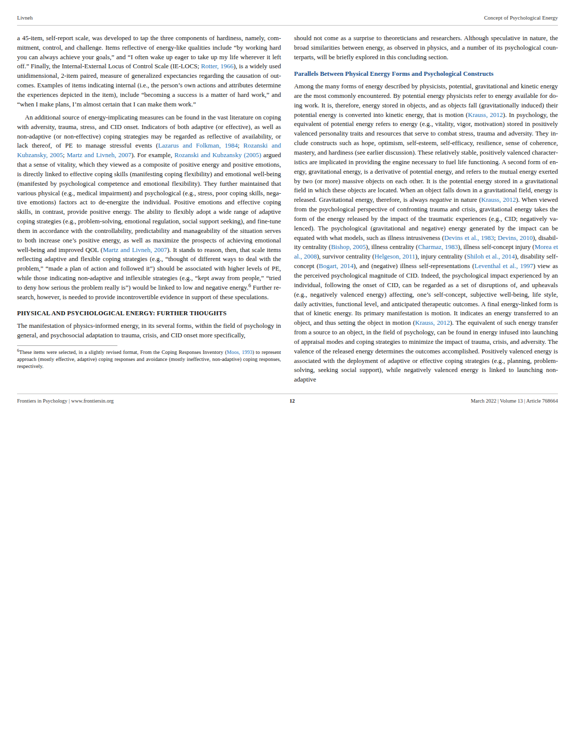Livneh
Concept of Psychological Energy
a 45-item, self-report scale, was developed to tap the three components of hardiness, namely, commitment, control, and challenge. Items reflective of energy-like qualities include “by working hard you can always achieve your goals,” and “I often wake up eager to take up my life wherever it left off.” Finally, the Internal-External Locus of Control Scale (IE-LOCS; Rotter, 1966), is a widely used unidimensional, 2-item paired, measure of generalized expectancies regarding the causation of outcomes. Examples of items indicating internal (i.e., the person’s own actions and attributes determine the experiences depicted in the item), include “becoming a success is a matter of hard work,” and “when I make plans, I’m almost certain that I can make them work.”
An additional source of energy-implicating measures can be found in the vast literature on coping with adversity, trauma, stress, and CID onset. Indicators of both adaptive (or effective), as well as non-adaptive (or non-effective) coping strategies may be regarded as reflective of availability, or lack thereof, of PE to manage stressful events (Lazarus and Folkman, 1984; Rozanski and Kubzansky, 2005; Martz and Livneh, 2007). For example, Rozanski and Kubzansky (2005) argued that a sense of vitality, which they viewed as a composite of positive energy and positive emotions, is directly linked to effective coping skills (manifesting coping flexibility) and emotional well-being (manifested by psychological competence and emotional flexibility). They further maintained that various physical (e.g., medical impairment) and psychological (e.g., stress, poor coping skills, negative emotions) factors act to de-energize the individual. Positive emotions and effective coping skills, in contrast, provide positive energy. The ability to flexibly adopt a wide range of adaptive coping strategies (e.g., problem-solving, emotional regulation, social support seeking), and fine-tune them in accordance with the controllability, predictability and manageability of the situation serves to both increase one’s positive energy, as well as maximize the prospects of achieving emotional well-being and improved QOL (Martz and Livneh, 2007). It stands to reason, then, that scale items reflecting adaptive and flexible coping strategies (e.g., “thought of different ways to deal with the problem,” “made a plan of action and followed it”) should be associated with higher levels of PE, while those indicating non-adaptive and inflexible strategies (e.g., “kept away from people,” “tried to deny how serious the problem really is”) would be linked to low and negative energy.6 Further research, however, is needed to provide incontrovertible evidence in support of these speculations.
Physical and Psychological Energy: Further Thoughts
The manifestation of physics-informed energy, in its several forms, within the field of psychology in general, and psychosocial adaptation to trauma, crisis, and CID onset more specifically,
6These items were selected, in a slightly revised format, From the Coping Responses Inventory (Moos, 1993) to represent approach (mostly effective, adaptive) coping responses and avoidance (mostly ineffective, non-adaptive) coping responses, respectively.
should not come as a surprise to theoreticians and researchers. Although speculative in nature, the broad similarities between energy, as observed in physics, and a number of its psychological counterparts, will be briefly explored in this concluding section.
Parallels Between Physical Energy Forms and Psychological Constructs
Among the many forms of energy described by physicists, potential, gravitational and kinetic energy are the most commonly encountered. By potential energy physicists refer to energy available for doing work. It is, therefore, energy stored in objects, and as objects fall (gravitationally induced) their potential energy is converted into kinetic energy, that is motion (Krauss, 2012). In psychology, the equivalent of potential energy refers to energy (e.g., vitality, vigor, motivation) stored in positively valenced personality traits and resources that serve to combat stress, trauma and adversity. They include constructs such as hope, optimism, self-esteem, self-efficacy, resilience, sense of coherence, mastery, and hardiness (see earlier discussion). These relatively stable, positively valenced characteristics are implicated in providing the engine necessary to fuel life functioning. A second form of energy, gravitational energy, is a derivative of potential energy, and refers to the mutual energy exerted by two (or more) massive objects on each other. It is the potential energy stored in a gravitational field in which these objects are located. When an object falls down in a gravitational field, energy is released. Gravitational energy, therefore, is always negative in nature (Krauss, 2012). When viewed from the psychological perspective of confronting trauma and crisis, gravitational energy takes the form of the energy released by the impact of the traumatic experiences (e.g., CID; negatively valenced). The psychological (gravitational and negative) energy generated by the impact can be equated with what models, such as illness intrusiveness (Devins et al., 1983; Devins, 2010), disability centrality (Bishop, 2005), illness centrality (Charmaz, 1983), illness self-concept injury (Morea et al., 2008), survivor centrality (Helgeson, 2011), injury centrality (Shiloh et al., 2014), disability self-concept (Bogart, 2014), and (negative) illness self-representations (Leventhal et al., 1997) view as the perceived psychological magnitude of CID. Indeed, the psychological impact experienced by an individual, following the onset of CID, can be regarded as a set of disruptions of, and upheavals (e.g., negatively valenced energy) affecting, one’s self-concept, subjective well-being, life style, daily activities, functional level, and anticipated therapeutic outcomes. A final energy-linked form is that of kinetic energy. Its primary manifestation is motion. It indicates an energy transferred to an object, and thus setting the object in motion (Krauss, 2012). The equivalent of such energy transfer from a source to an object, in the field of psychology, can be found in energy infused into launching of appraisal modes and coping strategies to minimize the impact of trauma, crisis, and adversity. The valence of the released energy determines the outcomes accomplished. Positively valenced energy is associated with the deployment of adaptive or effective coping strategies (e.g., planning, problem-solving, seeking social support), while negatively valenced energy is linked to launching non-adaptive
Frontiers in Psychology | www.frontiersin.org
12
March 2022 | Volume 13 | Article 768664